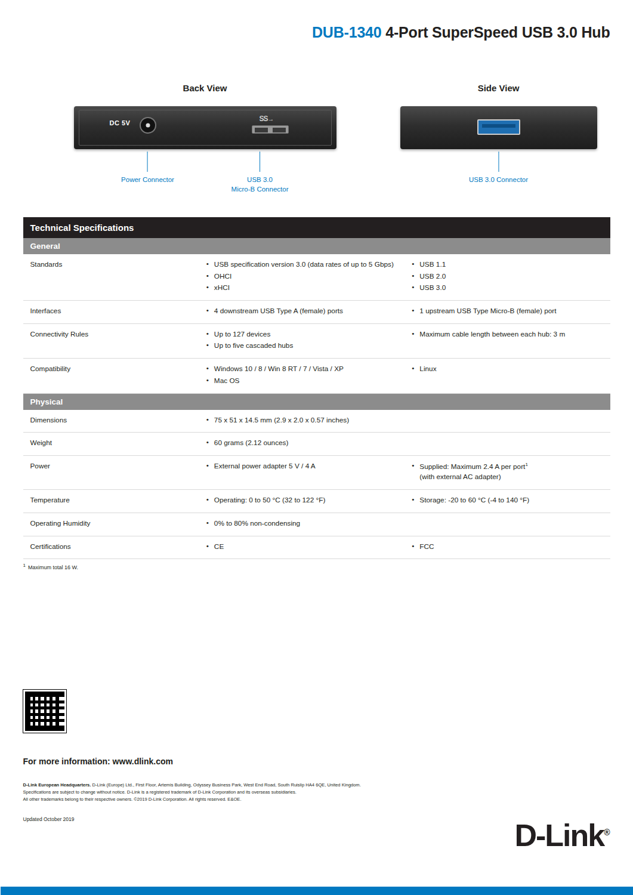DUB-1340 4-Port SuperSpeed USB 3.0 Hub
Back View
DC 5V SS→
Power Connector
USB 3.0
Micro-B Connector
Side View
USB 3.0 Connector
| Technical Specifications |
| --- |
| General |
| Standards | USB specification version 3.0 (data rates of up to 5 Gbps) OHCI xHCI | USB 1.1 USB 2.0 USB 3.0 |
| Interfaces | 4 downstream USB Type A (female) ports | 1 upstream USB Type Micro-B (female) port |
| Connectivity Rules | Up to 127 devices Up to five cascaded hubs | Maximum cable length between each hub: 3 m |
| Compatibility | Windows 10 / 8 / Win 8 RT / 7 / Vista / XP Mac OS | Linux |
| Physical |
| Dimensions | 75 x 51 x 14.5 mm (2.9 x 2.0 x 0.57 inches) |
| Weight | 60 grams (2.12 ounces) |
| Power | External power adapter 5 V / 4 A | Supplied: Maximum 2.4 A per port 1 (with external AC adapter) |
| Temperature | Operating: 0 to 50 °C (32 to 122 °F) | Storage: -20 to 60 °C (-4 to 140 °F) |
| Operating Humidity | 0% to 80% non-condensing |
| Certifications | CE | FCC |
1Maximum total 16 W.
For more information: www.dlink.com
D-Link European Headquarters. D-Link (Europe) Ltd., First Floor, Artemis Building, Odyssey Business Park, West End Road, South Ruislip HA4 6QE, United Kingdom.
Specifications are subject to change without notice. D-Link is a registered trademark of D-Link Corporation and its overseas subsidiaries.
All other trademarks belong to their respective owners. ©2019 D-Link Corporation. All rights reserved. E&OE.
Updated October 2019
D-Link®